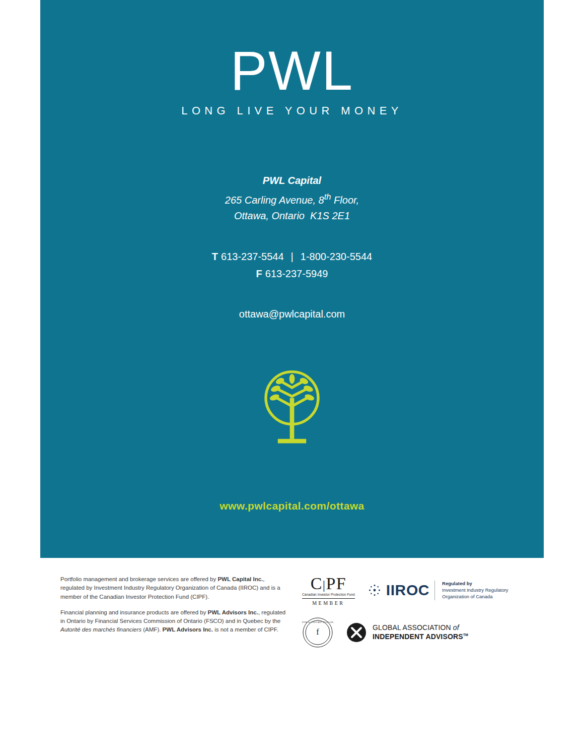PWL
Long Live Your Money
PWL Capital 265 Carling Avenue, 8th Floor,
Ottawa, Ontario K1S 2E1
T613-237-5544|1-800-230-5544
F613-237-5949
ottawa@pwlcapital.com
www.pwlcapital.com/ottawa
Portfolio management and brokerage services are offered by PWL Capital Inc., regulated by Investment Industry Regulatory Organization of Canada (IIROC) and is a member of the Canadian Investor Protection Fund (CIPF).
Financial planning and insurance products are offered by PWL Advisors Inc., regulated in Ontario by Financial Services Commission of Ontario (FSCO) and in Quebec by the Autorité des marchés financiers (AMF). PWL Advisors Inc. is not a member of CIPF.
C|PF
Canadian Investor Protection Fund
MEMBER
IIROC
Regulated by
Investment Industry Regulatory
Organization of Canada
f CENTRE for FIDUCIARY EXCELLENCE
GLOBAL ASSOCIATION of INDEPENDENT ADVISORSTM